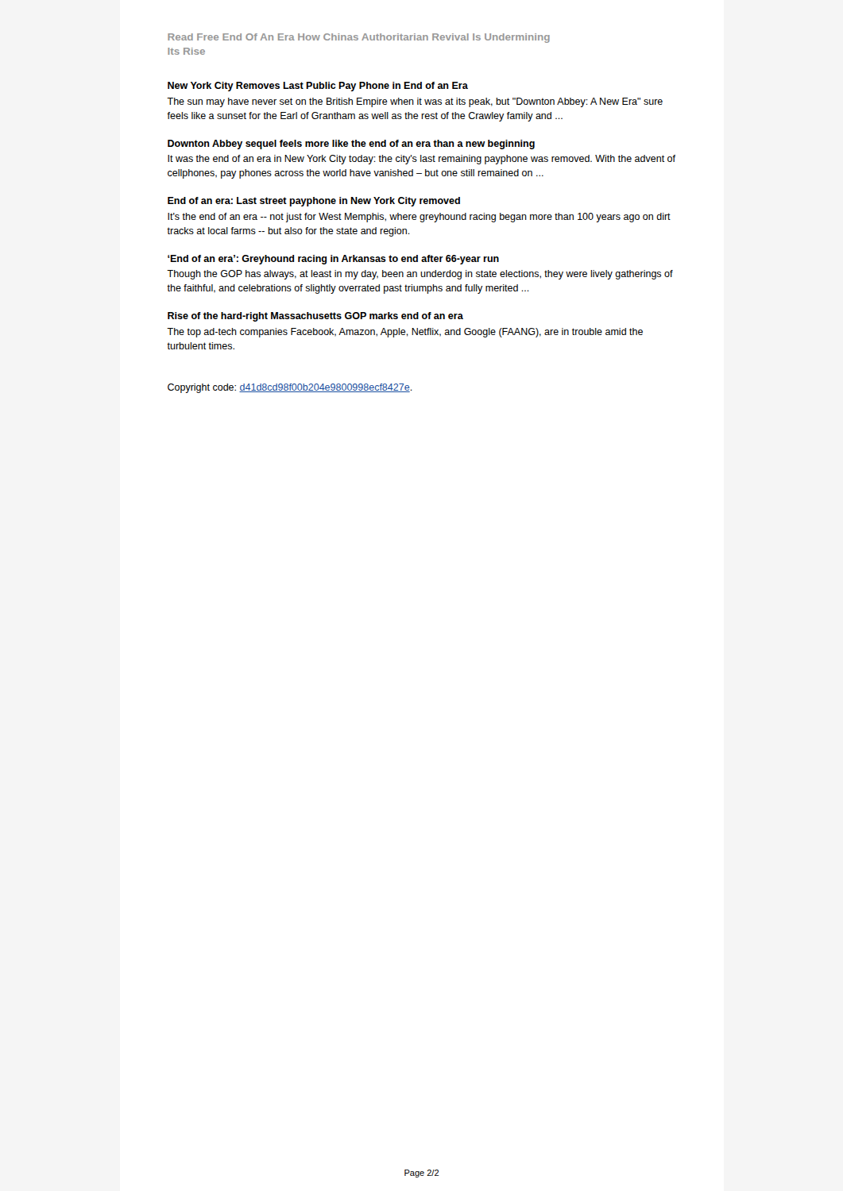Read Free End Of An Era How Chinas Authoritarian Revival Is Undermining
Its Rise
New York City Removes Last Public Pay Phone in End of an Era
The sun may have never set on the British Empire when it was at its peak, but "Downton Abbey: A New Era" sure feels like a sunset for the Earl of Grantham as well as the rest of the Crawley family and ...
Downton Abbey sequel feels more like the end of an era than a new beginning
It was the end of an era in New York City today: the city's last remaining payphone was removed. With the advent of cellphones, pay phones across the world have vanished – but one still remained on ...
End of an era: Last street payphone in New York City removed
It's the end of an era -- not just for West Memphis, where greyhound racing began more than 100 years ago on dirt tracks at local farms -- but also for the state and region.
‘End of an era’: Greyhound racing in Arkansas to end after 66-year run
Though the GOP has always, at least in my day, been an underdog in state elections, they were lively gatherings of the faithful, and celebrations of slightly overrated past triumphs and fully merited ...
Rise of the hard-right Massachusetts GOP marks end of an era
The top ad-tech companies Facebook, Amazon, Apple, Netflix, and Google (FAANG), are in trouble amid the turbulent times.
Copyright code: d41d8cd98f00b204e9800998ecf8427e.
Page 2/2